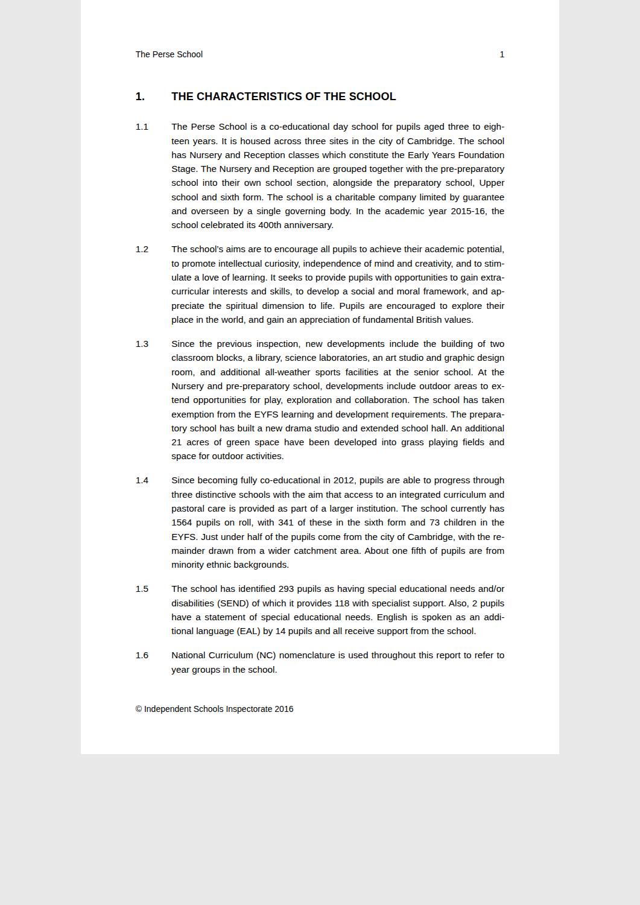The Perse School 1
1. THE CHARACTERISTICS OF THE SCHOOL
1.1
The Perse School is a co-educational day school for pupils aged three to eighteen years. It is housed across three sites in the city of Cambridge. The school has Nursery and Reception classes which constitute the Early Years Foundation Stage. The Nursery and Reception are grouped together with the pre-preparatory school into their own school section, alongside the preparatory school, Upper school and sixth form. The school is a charitable company limited by guarantee and overseen by a single governing body. In the academic year 2015-16, the school celebrated its 400th anniversary.
1.2
The school’s aims are to encourage all pupils to achieve their academic potential, to promote intellectual curiosity, independence of mind and creativity, and to stimulate a love of learning. It seeks to provide pupils with opportunities to gain extra-curricular interests and skills, to develop a social and moral framework, and appreciate the spiritual dimension to life. Pupils are encouraged to explore their place in the world, and gain an appreciation of fundamental British values.
1.3
Since the previous inspection, new developments include the building of two classroom blocks, a library, science laboratories, an art studio and graphic design room, and additional all-weather sports facilities at the senior school. At the Nursery and pre-preparatory school, developments include outdoor areas to extend opportunities for play, exploration and collaboration. The school has taken exemption from the EYFS learning and development requirements. The preparatory school has built a new drama studio and extended school hall. An additional 21 acres of green space have been developed into grass playing fields and space for outdoor activities.
1.4
Since becoming fully co-educational in 2012, pupils are able to progress through three distinctive schools with the aim that access to an integrated curriculum and pastoral care is provided as part of a larger institution. The school currently has 1564 pupils on roll, with 341 of these in the sixth form and 73 children in the EYFS. Just under half of the pupils come from the city of Cambridge, with the remainder drawn from a wider catchment area. About one fifth of pupils are from minority ethnic backgrounds.
1.5
The school has identified 293 pupils as having special educational needs and/or disabilities (SEND) of which it provides 118 with specialist support. Also, 2 pupils have a statement of special educational needs. English is spoken as an additional language (EAL) by 14 pupils and all receive support from the school.
1.6
National Curriculum (NC) nomenclature is used throughout this report to refer to year groups in the school.
© Independent Schools Inspectorate 2016